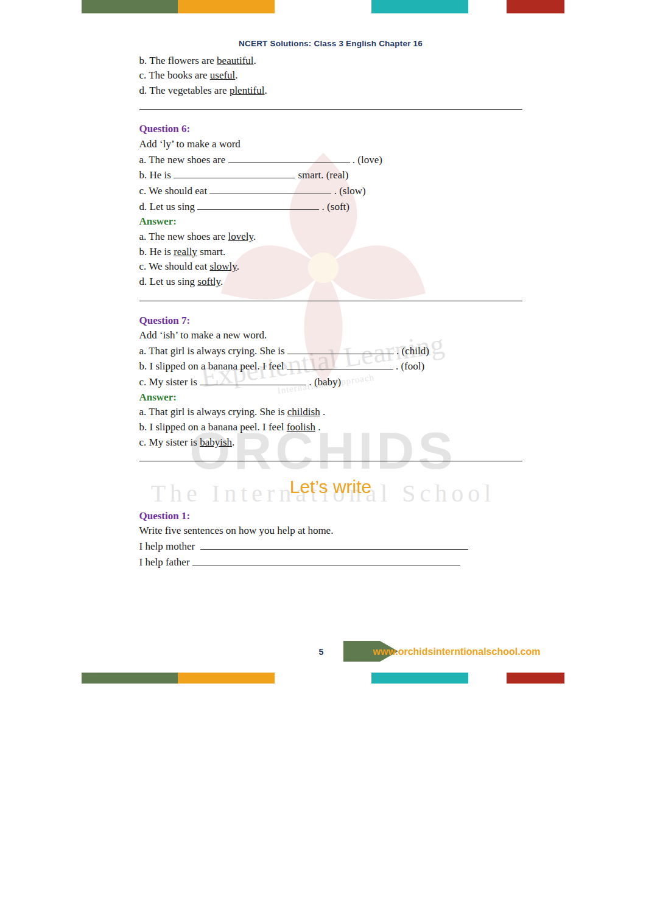Experiential LearningInternational Approach
ORCHIDS
The International School
NCERT Solutions: Class 3 English Chapter 16
b. The flowers are beautiful.
c. The books are useful.
d. The vegetables are plentiful.
Question 6:
Add ‘ly’ to make a word
a. The new shoes are . (love)
b. He is smart. (real)
c. We should eat . (slow)
d. Let us sing . (soft)
Answer:
a. The new shoes are lovely.
b. He is really smart.
c. We should eat slowly.
d. Let us sing softly.
Question 7:
Add ‘ish’ to make a new word.
a. That girl is always crying. She is . (child)
b. I slipped on a banana peel. I feel . (fool)
c. My sister is . (baby)
Answer:
a. That girl is always crying. She is childish .
b. I slipped on a banana peel. I feel foolish .
c. My sister is babyish.
Let’s write
Question 1:
Write five sentences on how you help at home.
I help mother
I help father
5
www.orchidsinterntionalschool.com